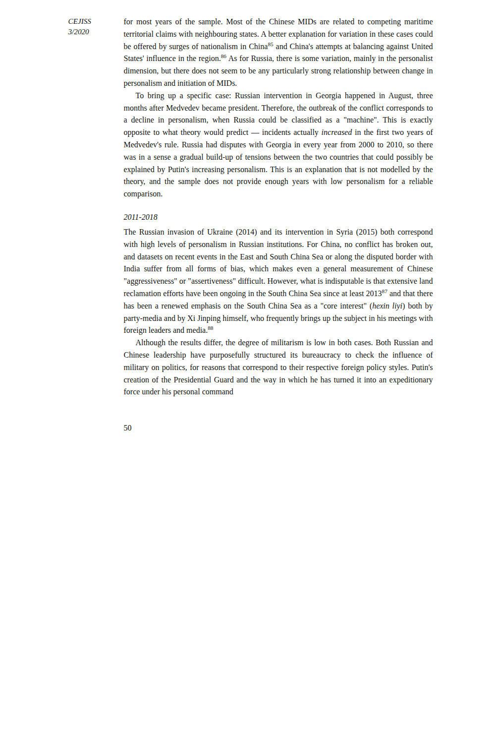CEJISS 3/2020
for most years of the sample. Most of the Chinese MIDs are related to competing maritime territorial claims with neighbouring states. A better explanation for variation in these cases could be offered by surges of nationalism in China85 and China's attempts at balancing against United States' influence in the region.86 As for Russia, there is some variation, mainly in the personalist dimension, but there does not seem to be any particularly strong relationship between change in personalism and initiation of MIDs.
To bring up a specific case: Russian intervention in Georgia happened in August, three months after Medvedev became president. Therefore, the outbreak of the conflict corresponds to a decline in personalism, when Russia could be classified as a "machine". This is exactly opposite to what theory would predict — incidents actually increased in the first two years of Medvedev's rule. Russia had disputes with Georgia in every year from 2000 to 2010, so there was in a sense a gradual build-up of tensions between the two countries that could possibly be explained by Putin's increasing personalism. This is an explanation that is not modelled by the theory, and the sample does not provide enough years with low personalism for a reliable comparison.
2011-2018
The Russian invasion of Ukraine (2014) and its intervention in Syria (2015) both correspond with high levels of personalism in Russian institutions. For China, no conflict has broken out, and datasets on recent events in the East and South China Sea or along the disputed border with India suffer from all forms of bias, which makes even a general measurement of Chinese "aggressiveness" or "assertiveness" difficult. However, what is indisputable is that extensive land reclamation efforts have been ongoing in the South China Sea since at least 201387 and that there has been a renewed emphasis on the South China Sea as a "core interest" (hexin liyi) both by party-media and by Xi Jinping himself, who frequently brings up the subject in his meetings with foreign leaders and media.88
Although the results differ, the degree of militarism is low in both cases. Both Russian and Chinese leadership have purposefully structured its bureaucracy to check the influence of military on politics, for reasons that correspond to their respective foreign policy styles. Putin's creation of the Presidential Guard and the way in which he has turned it into an expeditionary force under his personal command
50